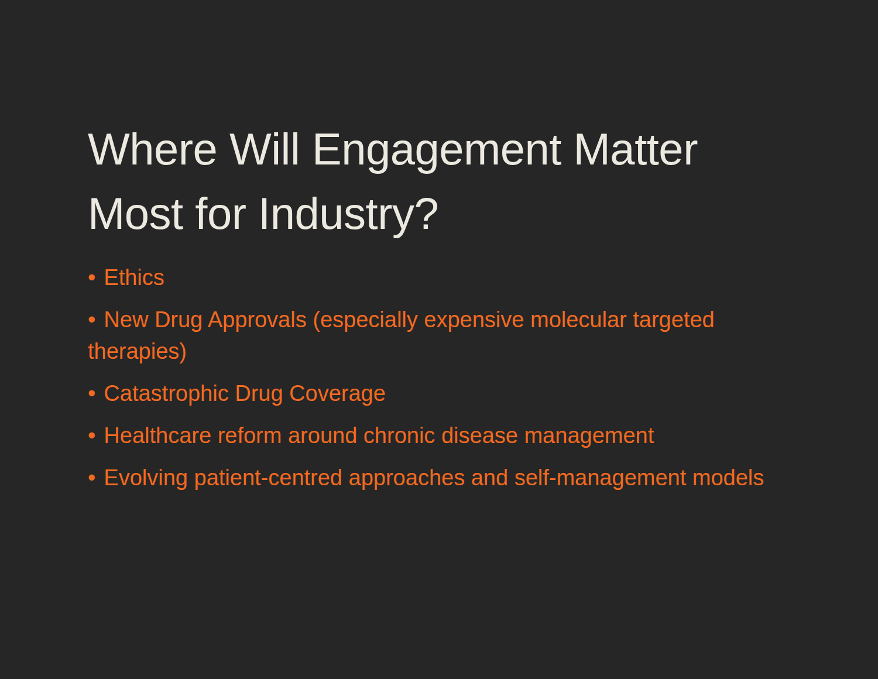Where Will Engagement Matter Most for Industry?
•Ethics
•New Drug Approvals (especially expensive molecular targeted therapies)
•Catastrophic Drug Coverage
•Healthcare reform around chronic disease management
•Evolving patient-centred approaches and self-management models